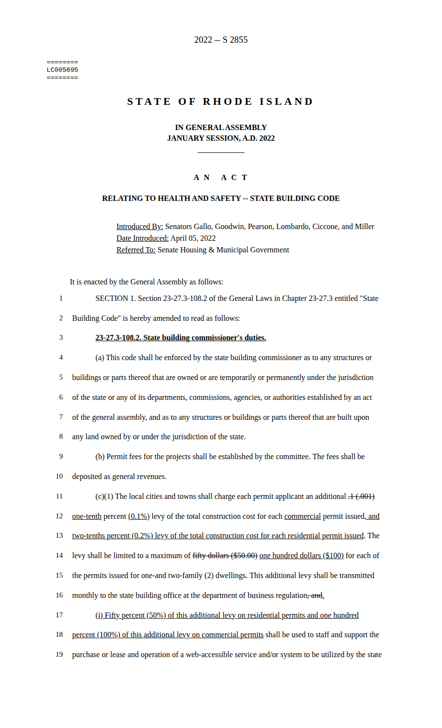2022 -- S 2855
========
LC005695
========
STATE OF RHODE ISLAND
IN GENERAL ASSEMBLY
JANUARY SESSION, A.D. 2022
____________
A N A C T
RELATING TO HEALTH AND SAFETY -- STATE BUILDING CODE
Introduced By: Senators Gallo, Goodwin, Pearson, Lombardo, Ciccone, and Miller
Date Introduced: April 05, 2022
Referred To: Senate Housing & Municipal Government
It is enacted by the General Assembly as follows:
SECTION 1. Section 23-27.3-108.2 of the General Laws in Chapter 23-27.3 entitled "State
Building Code" is hereby amended to read as follows:
23-27.3-108.2. State building commissioner's duties.
(a) This code shall be enforced by the state building commissioner as to any structures or
buildings or parts thereof that are owned or are temporarily or permanently under the jurisdiction
of the state or any of its departments, commissions, agencies, or authorities established by an act
of the general assembly, and as to any structures or buildings or parts thereof that are built upon
any land owned by or under the jurisdiction of the state.
(b) Permit fees for the projects shall be established by the committee. The fees shall be
deposited as general revenues.
(c)(1) The local cities and towns shall charge each permit applicant an additional .1 (.001)
one-tenth percent (0.1%) levy of the total construction cost for each commercial permit issued, and
two-tenths percent (0.2%) levy of the total construction cost for each residential permit issued. The
levy shall be limited to a maximum of fifty dollars ($50.00) one hundred dollars ($100) for each of
the permits issued for one-and two-family (2) dwellings. This additional levy shall be transmitted
monthly to the state building office at the department of business regulation, and.
(i) Fifty percent (50%) of this additional levy on residential permits and one hundred
percent (100%) of this additional levy on commercial permits shall be used to staff and support the
purchase or lease and operation of a web-accessible service and/or system to be utilized by the state